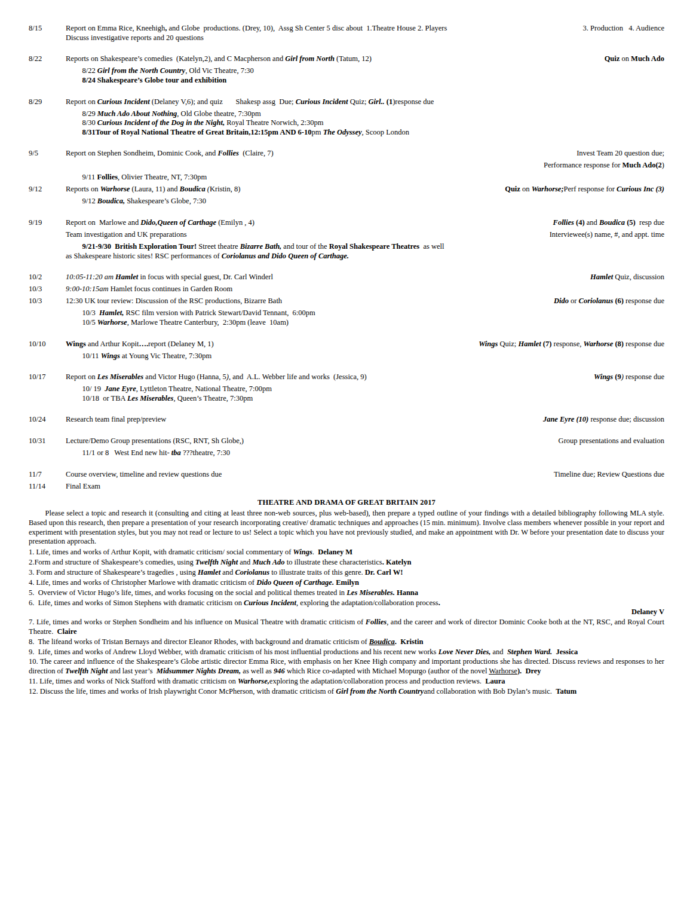| 8/15 | Report on Emma Rice, Kneehigh , and Globe productions. (Drey, 10), Assg Sh Center 5 disc about 1.Theatre House 2. Players Discuss investigative reports and 20 questions | 3. Production 4. Audience |
| 8/22 | Reports on Shakespeare’s comedies (Katelyn,2), and C Macpherson and Girl from North (Tatum, 12) | Quiz on Much Ado |
| | 8/22 Girl from the North Country , Old Vic Theatre, 7:30 8/24 Shakespeare’s Globe tour and exhibition |
| 8/29 | Report on Curious Incident (Delaney V,6); and quiz Shakesp assg Due; Curious Incident Quiz; Girl.. (1 )response due |
| | 8/29 Much Ado About Nothing , Old Globe theatre, 7:30pm 8/30 Curious Incident of the Dog in the Night, Royal Theatre Norwich, 2:30pm 8/31Tour of Royal National Theatre of Great Britain,12:15pm AND 6-10 pm The Odyssey , Scoop London |
| 9/5 | Report on Stephen Sondheim, Dominic Cook, and Follies (Claire, 7) | Invest Team 20 question due; |
| | | Performance response for Much Ado(2 ) |
| | 9/11 Follies , Olivier Theatre, NT, 7:30pm |
| 9/12 | Reports on Warhorse (Laura, 11) and Boudica ( Kristin, 8) | Quiz on Warhorse; Perf response for Curious Inc (3) |
| | 9/12 Boudica, Shakespeare’s Globe, 7:30 |
| 9/19 | Report on Marlowe and Dido,Queen of Carthage (Emilyn , 4) | Follies (4) and Boudica (5) resp due |
| | Team investigation and UK preparations | Interviewee(s) name, #, and appt. time |
| | 9/21-9/30 British Exploration Tour! Street theatre Bizarre Bath, and tour of the Royal Shakespeare Theatres as well as Shakespeare historic sites! RSC performances of Coriolanus and Dido Queen of Carthage. |
| 10/2 | 10:05-11:20 am Hamlet in focus with special guest, Dr. Carl Winderl | Hamlet Quiz, discussion |
| 10/3 | 9:00-10:15am Hamlet focus continues in Garden Room |
| 10/3 | 12:30 UK tour review: Discussion of the RSC productions, Bizarre Bath | Dido or Coriolanus (6) response due |
| | 10/3 Hamlet, RSC film version with Patrick Stewart/David Tennant, 6:00pm 10/5 Warhorse , Marlowe Theatre Canterbury, 2:30pm (leave 10am) |
| 10/10 | Wings and Arthur Kopit …. report (Delaney M, 1) | Wings Quiz; Hamlet (7) response, Warhorse (8) response due |
| | 10/11 Wings at Young Vic Theatre, 7:30pm |
| 10/17 | Report on Les Miserables and Victor Hugo (Hanna, 5 ), and A.L. Webber life and works (Jessica, 9) | Wings (9 ) response due |
| | 10/ 19 Jane Eyre , Lyttleton Theatre, National Theatre, 7:00pm 10/18 or TBA Les Miserables , Queen’s Theatre, 7:30pm |
| 10/24 | Research team final prep/preview | Jane Eyre (10) response due; discussion |
| 10/31 | Lecture/Demo Group presentations (RSC, RNT, Sh Globe,) | Group presentations and evaluation |
| | 11/1 or 8 West End new hit- tba ???theatre, 7:30 |
| 11/7 | Course overview, timeline and review questions due | Timeline due; Review Questions due |
| 11/14 | Final Exam |
THEATRE AND DRAMA OF GREAT BRITAIN 2017
Please select a topic and research it (consulting and citing at least three non-web sources, plus web-based), then prepare a typed outline of your findings with a detailed bibliography following MLA style. Based upon this research, then prepare a presentation of your research incorporating creative/ dramatic techniques and approaches (15 min. minimum). Involve class members whenever possible in your report and experiment with presentation styles, but you may not read or lecture to us! Select a topic which you have not previously studied, and make an appointment with Dr. W before your presentation date to discuss your presentation approach.
1. Life, times and works of Arthur Kopit, with dramatic criticism/ social commentary of Wings. Delaney M
2.Form and structure of Shakespeare’s comedies, using Twelfth Night and Much Ado to illustrate these characteristics. Katelyn
3. Form and structure of Shakespeare’s tragedies , using Hamlet and Coriolanus to illustrate traits of this genre. Dr. Carl W!
4. Life, times and works of Christopher Marlowe with dramatic criticism of Dido Queen of Carthage. Emilyn
5. Overview of Victor Hugo’s life, times, and works focusing on the social and political themes treated in Les Miserables. Hanna
6. Life, times and works of Simon Stephens with dramatic criticism on Curious Incident, exploring the adaptation/collaboration process. Delaney V
7. Life, times and works or Stephen Sondheim and his influence on Musical Theatre with dramatic criticism of Follies, and the career and work of director Dominic Cooke both at the NT, RSC, and Royal Court Theatre. Claire
8. The lifeand works of Tristan Bernays and director Eleanor Rhodes, with background and dramatic criticism of Boudica. Kristin
9. Life, times and works of Andrew Lloyd Webber, with dramatic criticism of his most influential productions and his recent new works Love Never Dies, and Stephen Ward. Jessica
10. The career and influence of the Shakespeare’s Globe artistic director Emma Rice, with emphasis on her Knee High company and important productions she has directed. Discuss reviews and responses to her direction of Twelfth Night and last year’s Midsummer Nights Dream, as well as 946 which Rice co-adapted with Michael Mopurgo (author of the novel Warhorse). Drey
11. Life, times and works of Nick Stafford with dramatic criticism on Warhorse, exploring the adaptation/collaboration process and production reviews. Laura
12. Discuss the life, times and works of Irish playwright Conor McPherson, with dramatic criticism of Girl from the North Countryand collaboration with Bob Dylan’s music. Tatum